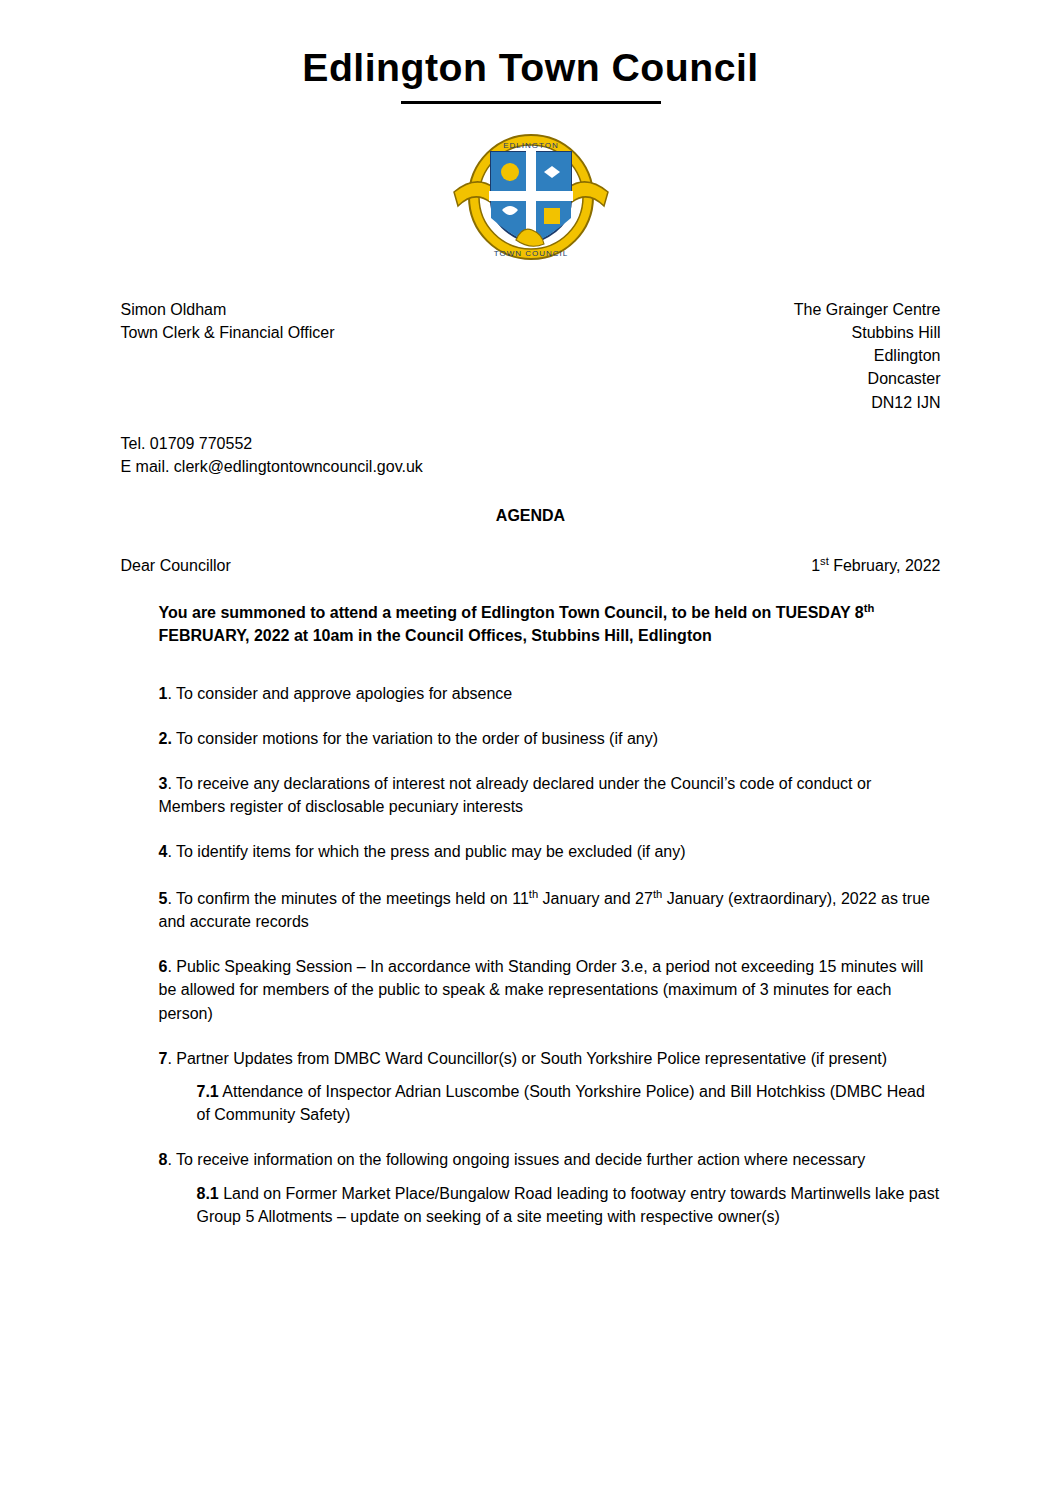Edlington Town Council
EDLINGTON TOWN COUNCIL
| Simon Oldham Town Clerk & Financial Officer | The Grainger Centre Stubbins Hill Edlington Doncaster DN12 IJN |
Tel. 01709 770552
E mail. clerk@edlingtontowncouncil.gov.uk
AGENDA
| Dear Councillor | 1 st February, 2022 |
You are summoned to attend a meeting of Edlington Town Council, to be held on TUESDAY 8th FEBRUARY, 2022 at 10am in the Council Offices, Stubbins Hill, Edlington
1. To consider and approve apologies for absence
2. To consider motions for the variation to the order of business (if any)
3. To receive any declarations of interest not already declared under the Council’s code of conduct or Members register of disclosable pecuniary interests
4. To identify items for which the press and public may be excluded (if any)
5. To confirm the minutes of the meetings held on 11th January and 27th January (extraordinary), 2022 as true and accurate records
6. Public Speaking Session – In accordance with Standing Order 3.e, a period not exceeding 15 minutes will be allowed for members of the public to speak & make representations (maximum of 3 minutes for each person)
7. Partner Updates from DMBC Ward Councillor(s) or South Yorkshire Police representative (if present)
7.1 Attendance of Inspector Adrian Luscombe (South Yorkshire Police) and Bill Hotchkiss (DMBC Head of Community Safety)
8. To receive information on the following ongoing issues and decide further action where necessary
8.1 Land on Former Market Place/Bungalow Road leading to footway entry towards Martinwells lake past Group 5 Allotments – update on seeking of a site meeting with respective owner(s)